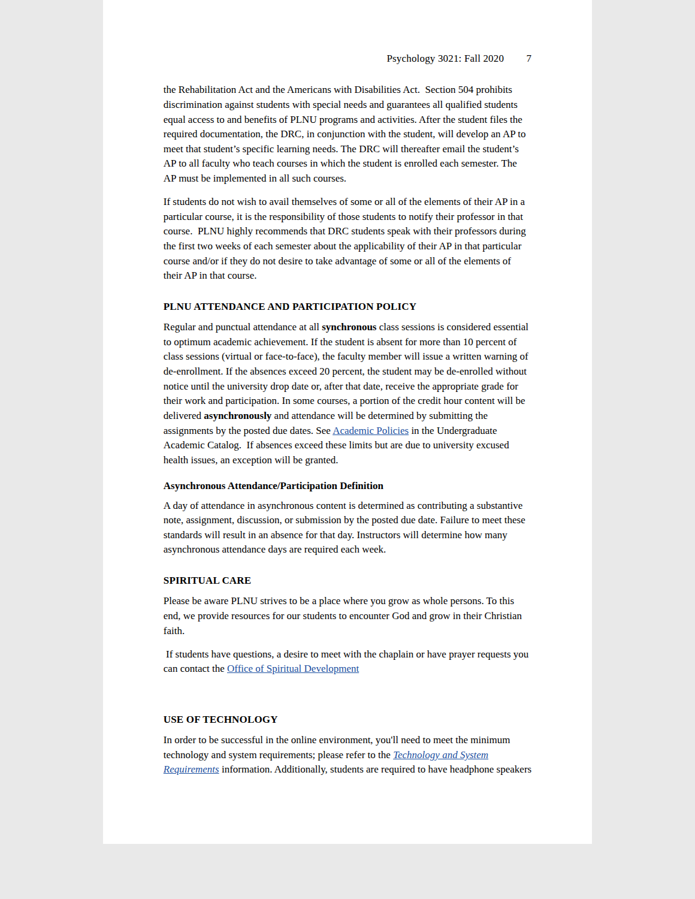Psychology 3021: Fall 20207
the Rehabilitation Act and the Americans with Disabilities Act. Section 504 prohibits discrimination against students with special needs and guarantees all qualified students equal access to and benefits of PLNU programs and activities. After the student files the required documentation, the DRC, in conjunction with the student, will develop an AP to meet that student’s specific learning needs. The DRC will thereafter email the student’s AP to all faculty who teach courses in which the student is enrolled each semester. The AP must be implemented in all such courses.
If students do not wish to avail themselves of some or all of the elements of their AP in a particular course, it is the responsibility of those students to notify their professor in that course. PLNU highly recommends that DRC students speak with their professors during the first two weeks of each semester about the applicability of their AP in that particular course and/or if they do not desire to take advantage of some or all of the elements of their AP in that course.
PLNU ATTENDANCE AND PARTICIPATION POLICY
Regular and punctual attendance at all synchronous class sessions is considered essential to optimum academic achievement. If the student is absent for more than 10 percent of class sessions (virtual or face-to-face), the faculty member will issue a written warning of de-enrollment. If the absences exceed 20 percent, the student may be de-enrolled without notice until the university drop date or, after that date, receive the appropriate grade for their work and participation. In some courses, a portion of the credit hour content will be delivered asynchronously and attendance will be determined by submitting the assignments by the posted due dates. See Academic Policies in the Undergraduate Academic Catalog. If absences exceed these limits but are due to university excused health issues, an exception will be granted.
Asynchronous Attendance/Participation Definition
A day of attendance in asynchronous content is determined as contributing a substantive note, assignment, discussion, or submission by the posted due date. Failure to meet these standards will result in an absence for that day. Instructors will determine how many asynchronous attendance days are required each week.
SPIRITUAL CARE
Please be aware PLNU strives to be a place where you grow as whole persons. To this end, we provide resources for our students to encounter God and grow in their Christian faith.
If students have questions, a desire to meet with the chaplain or have prayer requests you can contact the Office of Spiritual Development
USE OF TECHNOLOGY
In order to be successful in the online environment, you'll need to meet the minimum technology and system requirements; please refer to the Technology and System Requirements information. Additionally, students are required to have headphone speakers